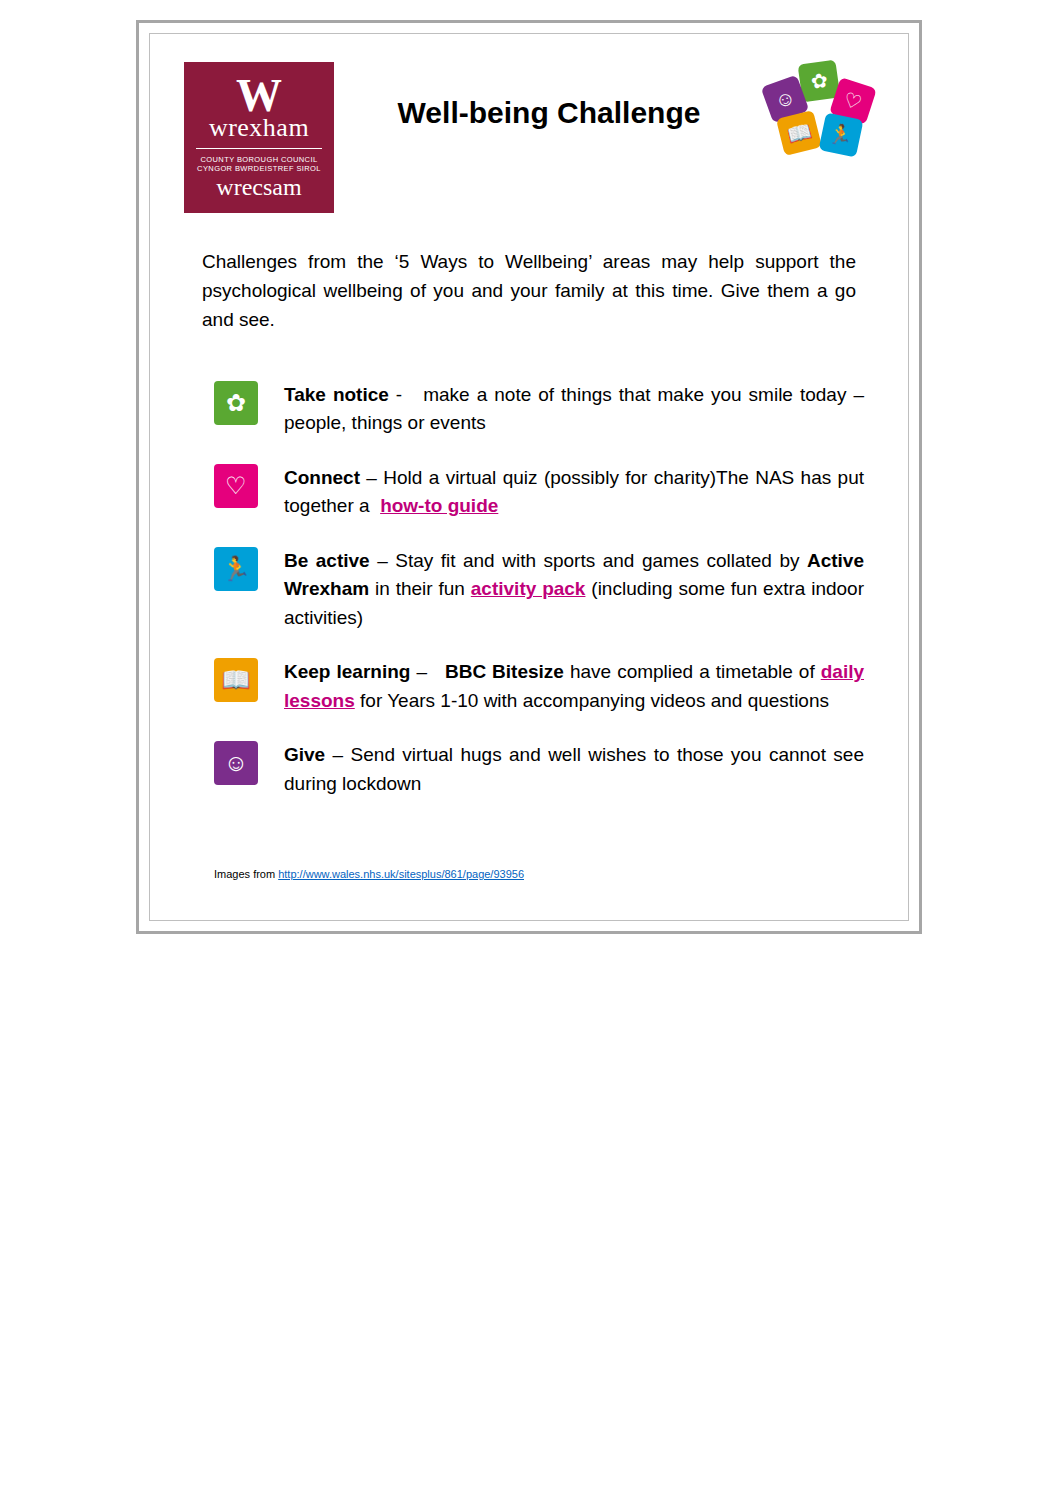W wrexham
County Borough Council Cyngor Bwrdeistref Sirol wrecsam
Well-being Challenge
✿
☺
♡
📖
🏃
Challenges from the ‘5 Ways to Wellbeing’ areas may help support the psychological wellbeing of you and your family at this time. Give them a go and see.
✿
Take notice - make a note of things that make you smile today – people, things or events
♡
Connect – Hold a virtual quiz (possibly for charity)The NAS has put together a how-to guide
🏃
Be active – Stay fit and with sports and games collated by Active Wrexham in their fun activity pack (including some fun extra indoor activities)
📖
Keep learning – BBC Bitesize have complied a timetable of daily lessons for Years 1-10 with accompanying videos and questions
☺
Give – Send virtual hugs and well wishes to those you cannot see during lockdown
Images from http://www.wales.nhs.uk/sitesplus/861/page/93956